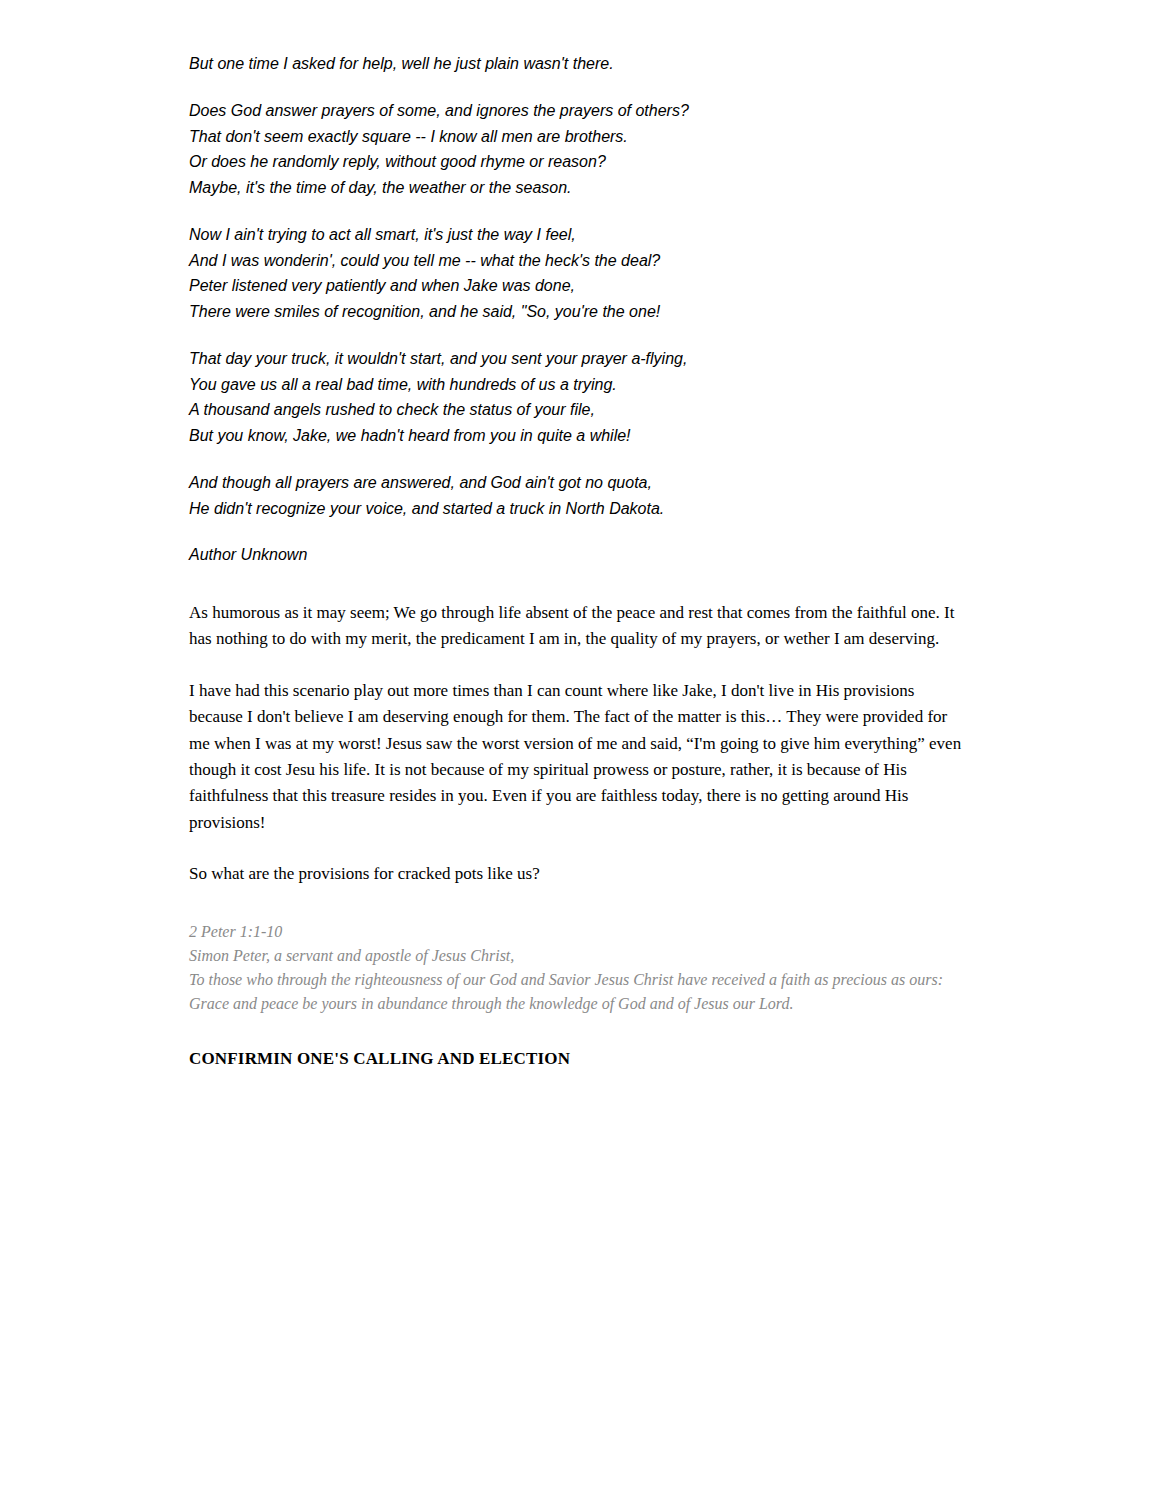But one time I asked for help, well he just plain wasn't there.
Does God answer prayers of some, and ignores the prayers of others?
That don't seem exactly square -- I know all men are brothers.
Or does he randomly reply, without good rhyme or reason?
Maybe, it's the time of day, the weather or the season.
Now I ain't trying to act all smart, it's just the way I feel,
And I was wonderin', could you tell me -- what the heck's the deal?
Peter listened very patiently and when Jake was done,
There were smiles of recognition, and he said, "So, you're the one!
That day your truck, it wouldn't start, and you sent your prayer a-flying,
You gave us all a real bad time, with hundreds of us a trying.
A thousand angels rushed to check the status of your file,
But you know, Jake, we hadn't heard from you in quite a while!
And though all prayers are answered, and God ain't got no quota,
He didn't recognize your voice, and started a truck in North Dakota.
Author Unknown
As humorous as it may seem; We go through life absent of the peace and rest that comes from the faithful one. It has nothing to do with my merit, the predicament I am in, the quality of my prayers, or wether I am deserving.
I have had this scenario play out more times than I can count where like Jake, I don't live in His provisions because I don't believe I am deserving enough for them. The fact of the matter is this… They were provided for me when I was at my worst! Jesus saw the worst version of me and said, “I'm going to give him everything” even though it cost Jesu his life. It is not because of my spiritual prowess or posture, rather, it is because of His faithfulness that this treasure resides in you. Even if you are faithless today, there is no getting around His provisions!
So what are the provisions for cracked pots like us?
2 Peter 1:1-10
Simon Peter, a servant and apostle of Jesus Christ,
To those who through the righteousness of our God and Savior Jesus Christ have received a faith as precious as ours:
Grace and peace be yours in abundance through the knowledge of God and of Jesus our Lord.
CONFIRMIN ONE'S CALLING AND ELECTION